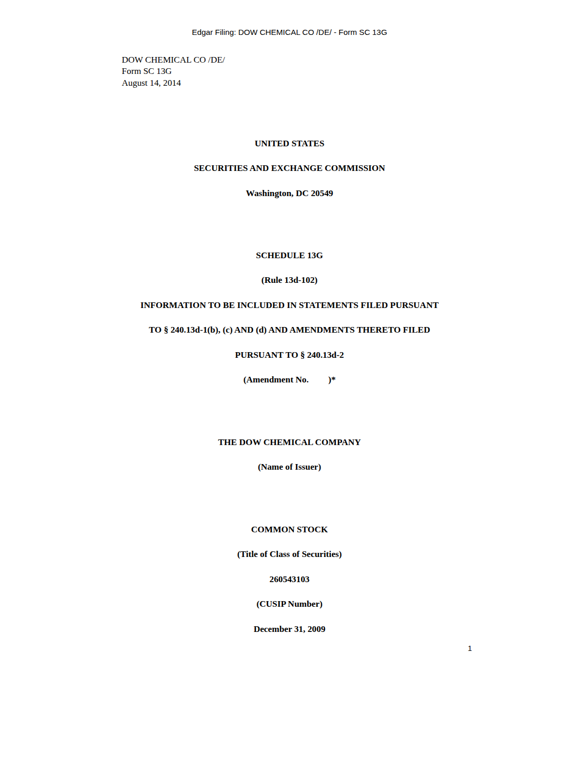Edgar Filing: DOW CHEMICAL CO /DE/ - Form SC 13G
DOW CHEMICAL CO /DE/
Form SC 13G
August 14, 2014
UNITED STATES
SECURITIES AND EXCHANGE COMMISSION
Washington, DC 20549
SCHEDULE 13G
(Rule 13d-102)
INFORMATION TO BE INCLUDED IN STATEMENTS FILED PURSUANT
TO § 240.13d-1(b), (c) AND (d) AND AMENDMENTS THERETO FILED
PURSUANT TO § 240.13d-2
(Amendment No. )*
THE DOW CHEMICAL COMPANY
(Name of Issuer)
COMMON STOCK
(Title of Class of Securities)
260543103
(CUSIP Number)
December 31, 2009
1